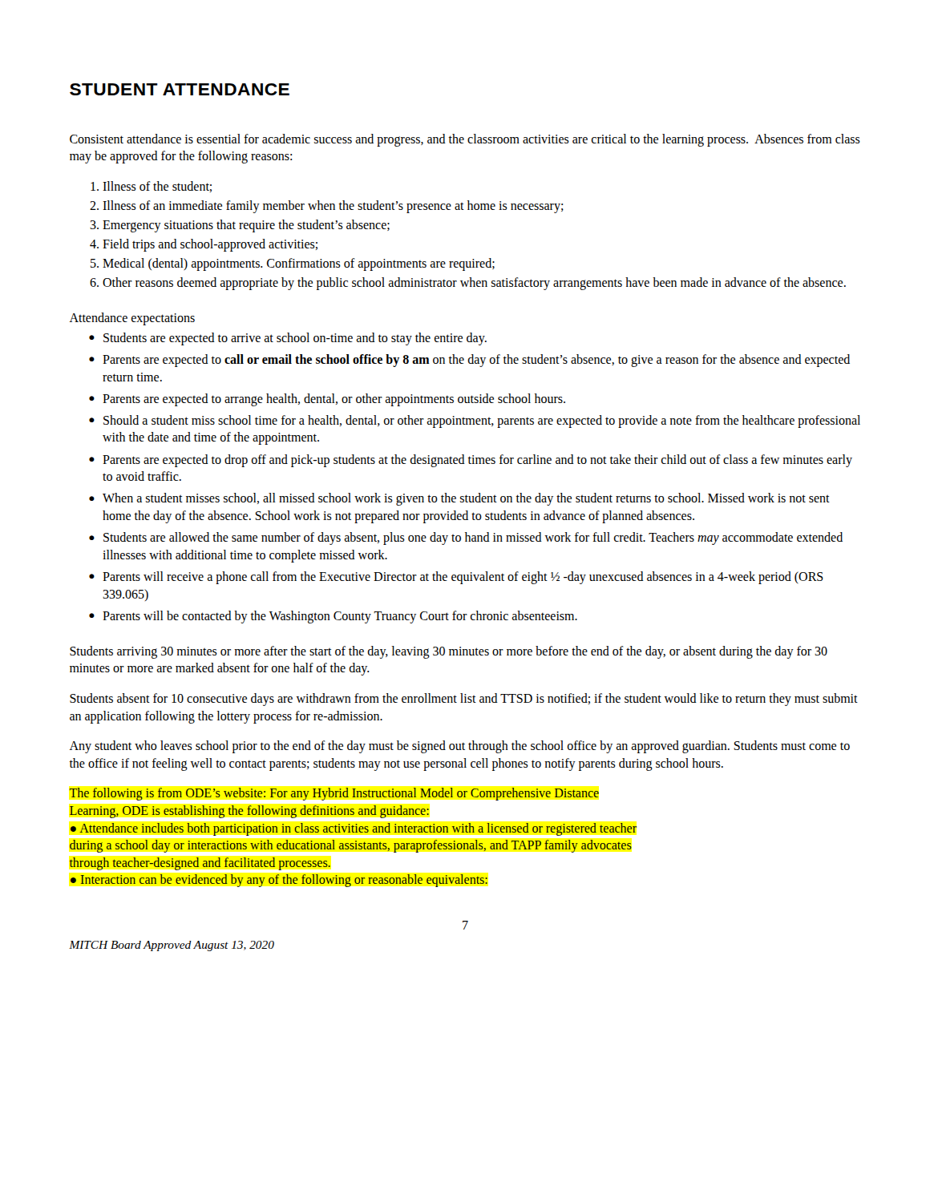STUDENT ATTENDANCE
Consistent attendance is essential for academic success and progress, and the classroom activities are critical to the learning process. Absences from class may be approved for the following reasons:
Illness of the student;
Illness of an immediate family member when the student’s presence at home is necessary;
Emergency situations that require the student’s absence;
Field trips and school-approved activities;
Medical (dental) appointments. Confirmations of appointments are required;
Other reasons deemed appropriate by the public school administrator when satisfactory arrangements have been made in advance of the absence.
Attendance expectations
Students are expected to arrive at school on-time and to stay the entire day.
Parents are expected to call or email the school office by 8 am on the day of the student’s absence, to give a reason for the absence and expected return time.
Parents are expected to arrange health, dental, or other appointments outside school hours.
Should a student miss school time for a health, dental, or other appointment, parents are expected to provide a note from the healthcare professional with the date and time of the appointment.
Parents are expected to drop off and pick-up students at the designated times for carline and to not take their child out of class a few minutes early to avoid traffic.
When a student misses school, all missed school work is given to the student on the day the student returns to school. Missed work is not sent home the day of the absence. School work is not prepared nor provided to students in advance of planned absences.
Students are allowed the same number of days absent, plus one day to hand in missed work for full credit. Teachers may accommodate extended illnesses with additional time to complete missed work.
Parents will receive a phone call from the Executive Director at the equivalent of eight ½ -day unexcused absences in a 4-week period (ORS 339.065)
Parents will be contacted by the Washington County Truancy Court for chronic absenteeism.
Students arriving 30 minutes or more after the start of the day, leaving 30 minutes or more before the end of the day, or absent during the day for 30 minutes or more are marked absent for one half of the day.
Students absent for 10 consecutive days are withdrawn from the enrollment list and TTSD is notified; if the student would like to return they must submit an application following the lottery process for re-admission.
Any student who leaves school prior to the end of the day must be signed out through the school office by an approved guardian. Students must come to the office if not feeling well to contact parents; students may not use personal cell phones to notify parents during school hours.
The following is from ODE’s website: For any Hybrid Instructional Model or Comprehensive Distance
Learning, ODE is establishing the following definitions and guidance:
● Attendance includes both participation in class activities and interaction with a licensed or registered teacher
during a school day or interactions with educational assistants, paraprofessionals, and TAPP family advocates
through teacher-designed and facilitated processes.
● Interaction can be evidenced by any of the following or reasonable equivalents:
7
MITCH Board Approved August 13, 2020